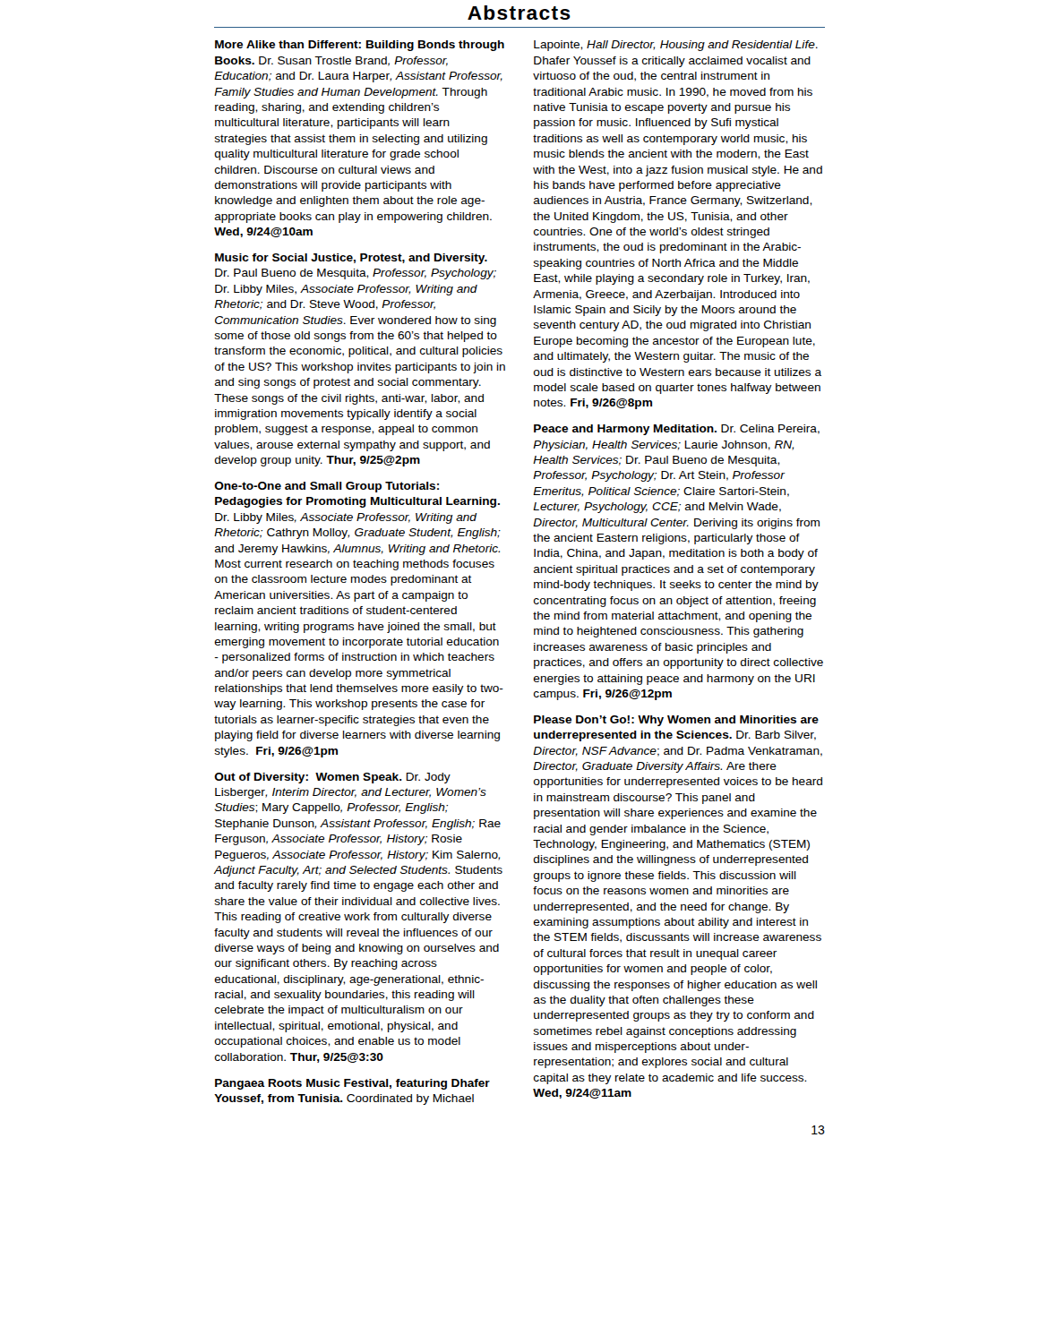Abstracts
More Alike than Different: Building Bonds through Books. Dr. Susan Trostle Brand, Professor, Education; and Dr. Laura Harper, Assistant Professor, Family Studies and Human Development. Through reading, sharing, and extending children’s multicultural literature, participants will learn strategies that assist them in selecting and utilizing quality multicultural literature for grade school children. Discourse on cultural views and demonstrations will provide participants with knowledge and enlighten them about the role age-appropriate books can play in empowering children. Wed, 9/24@10am
Music for Social Justice, Protest, and Diversity. Dr. Paul Bueno de Mesquita, Professor, Psychology; Dr. Libby Miles, Associate Professor, Writing and Rhetoric; and Dr. Steve Wood, Professor, Communication Studies. Ever wondered how to sing some of those old songs from the 60’s that helped to transform the economic, political, and cultural policies of the US? This workshop invites participants to join in and sing songs of protest and social commentary. These songs of the civil rights, anti-war, labor, and immigration movements typically identify a social problem, suggest a response, appeal to common values, arouse external sympathy and support, and develop group unity. Thur, 9/25@2pm
One-to-One and Small Group Tutorials: Pedagogies for Promoting Multicultural Learning. Dr. Libby Miles, Associate Professor, Writing and Rhetoric; Cathryn Molloy, Graduate Student, English; and Jeremy Hawkins, Alumnus, Writing and Rhetoric. Most current research on teaching methods focuses on the classroom lecture modes predominant at American universities. As part of a campaign to reclaim ancient traditions of student-centered learning, writing programs have joined the small, but emerging movement to incorporate tutorial education - personalized forms of instruction in which teachers and/or peers can develop more symmetrical relationships that lend themselves more easily to two-way learning. This workshop presents the case for tutorials as learner-specific strategies that even the playing field for diverse learners with diverse learning styles. Fri, 9/26@1pm
Out of Diversity: Women Speak. Dr. Jody Lisberger, Interim Director, and Lecturer, Women’s Studies; Mary Cappello, Professor, English; Stephanie Dunson, Assistant Professor, English; Rae Ferguson, Associate Professor, History; Rosie Pegueros, Associate Professor, History; Kim Salerno, Adjunct Faculty, Art; and Selected Students. Students and faculty rarely find time to engage each other and share the value of their individual and collective lives. This reading of creative work from culturally diverse faculty and students will reveal the influences of our diverse ways of being and knowing on ourselves and our significant others. By reaching across educational, disciplinary, age-generational, ethnic-racial, and sexuality boundaries, this reading will celebrate the impact of multiculturalism on our intellectual, spiritual, emotional, physical, and occupational choices, and enable us to model collaboration. Thur, 9/25@3:30
Pangaea Roots Music Festival, featuring Dhafer Youssef, from Tunisia. Coordinated by Michael Lapointe, Hall Director, Housing and Residential Life. Dhafer Youssef is a critically acclaimed vocalist and virtuoso of the oud, the central instrument in traditional Arabic music. In 1990, he moved from his native Tunisia to escape poverty and pursue his passion for music. Influenced by Sufi mystical traditions as well as contemporary world music, his music blends the ancient with the modern, the East with the West, into a jazz fusion musical style. He and his bands have performed before appreciative audiences in Austria, France Germany, Switzerland, the United Kingdom, the US, Tunisia, and other countries. One of the world’s oldest stringed instruments, the oud is predominant in the Arabic-speaking countries of North Africa and the Middle East, while playing a secondary role in Turkey, Iran, Armenia, Greece, and Azerbaijan. Introduced into Islamic Spain and Sicily by the Moors around the seventh century AD, the oud migrated into Christian Europe becoming the ancestor of the European lute, and ultimately, the Western guitar. The music of the oud is distinctive to Western ears because it utilizes a model scale based on quarter tones halfway between notes. Fri, 9/26@8pm
Peace and Harmony Meditation. Dr. Celina Pereira, Physician, Health Services; Laurie Johnson, RN, Health Services; Dr. Paul Bueno de Mesquita, Professor, Psychology; Dr. Art Stein, Professor Emeritus, Political Science; Claire Sartori-Stein, Lecturer, Psychology, CCE; and Melvin Wade, Director, Multicultural Center. Deriving its origins from the ancient Eastern religions, particularly those of India, China, and Japan, meditation is both a body of ancient spiritual practices and a set of contemporary mind-body techniques. It seeks to center the mind by concentrating focus on an object of attention, freeing the mind from material attachment, and opening the mind to heightened consciousness. This gathering increases awareness of basic principles and practices, and offers an opportunity to direct collective energies to attaining peace and harmony on the URI campus. Fri, 9/26@12pm
Please Don’t Go!: Why Women and Minorities are underrepresented in the Sciences. Dr. Barb Silver, Director, NSF Advance; and Dr. Padma Venkatraman, Director, Graduate Diversity Affairs. Are there opportunities for underrepresented voices to be heard in mainstream discourse? This panel and presentation will share experiences and examine the racial and gender imbalance in the Science, Technology, Engineering, and Mathematics (STEM) disciplines and the willingness of underrepresented groups to ignore these fields. This discussion will focus on the reasons women and minorities are underrepresented, and the need for change. By examining assumptions about ability and interest in the STEM fields, discussants will increase awareness of cultural forces that result in unequal career opportunities for women and people of color, discussing the responses of higher education as well as the duality that often challenges these underrepresented groups as they try to conform and sometimes rebel against conceptions addressing issues and misperceptions about under-representation; and explores social and cultural capital as they relate to academic and life success. Wed, 9/24@11am
13